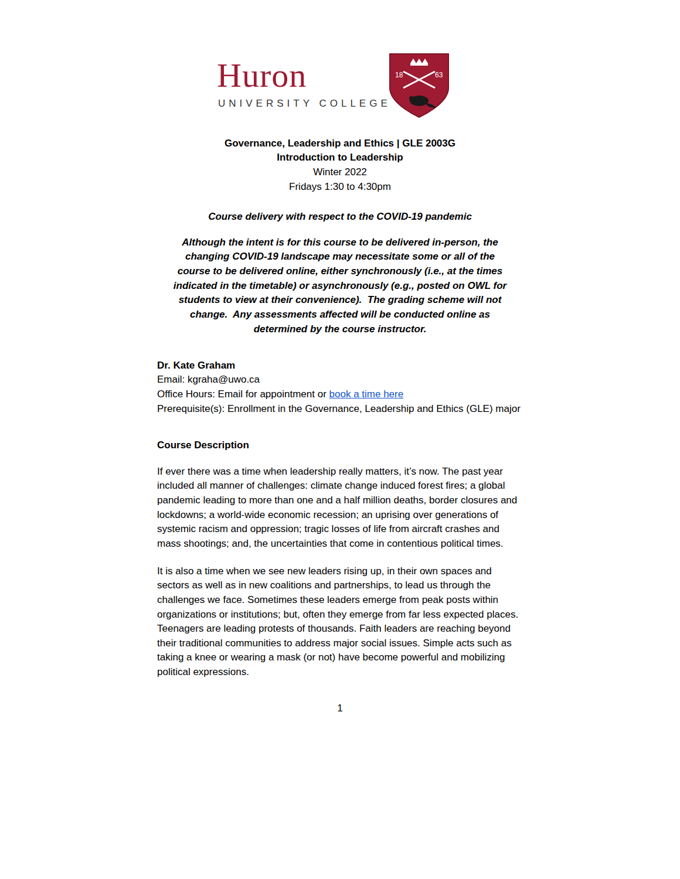Huron UNIVERSITY COLLEGE 18 63
Governance, Leadership and Ethics | GLE 2003G
Introduction to Leadership
Winter 2022
Fridays 1:30 to 4:30pm
Course delivery with respect to the COVID-19 pandemic
Although the intent is for this course to be delivered in-person, the changing COVID-19 landscape may necessitate some or all of the course to be delivered online, either synchronously (i.e., at the times indicated in the timetable) or asynchronously (e.g., posted on OWL for students to view at their convenience). The grading scheme will not change. Any assessments affected will be conducted online as determined by the course instructor.
Dr. Kate Graham
Email: kgraha@uwo.ca
Office Hours: Email for appointment or book a time here
Prerequisite(s): Enrollment in the Governance, Leadership and Ethics (GLE) major
Course Description
If ever there was a time when leadership really matters, it’s now. The past year included all manner of challenges: climate change induced forest fires; a global pandemic leading to more than one and a half million deaths, border closures and lockdowns; a world-wide economic recession; an uprising over generations of systemic racism and oppression; tragic losses of life from aircraft crashes and mass shootings; and, the uncertainties that come in contentious political times.
It is also a time when we see new leaders rising up, in their own spaces and sectors as well as in new coalitions and partnerships, to lead us through the challenges we face. Sometimes these leaders emerge from peak posts within organizations or institutions; but, often they emerge from far less expected places. Teenagers are leading protests of thousands. Faith leaders are reaching beyond their traditional communities to address major social issues. Simple acts such as taking a knee or wearing a mask (or not) have become powerful and mobilizing political expressions.
1